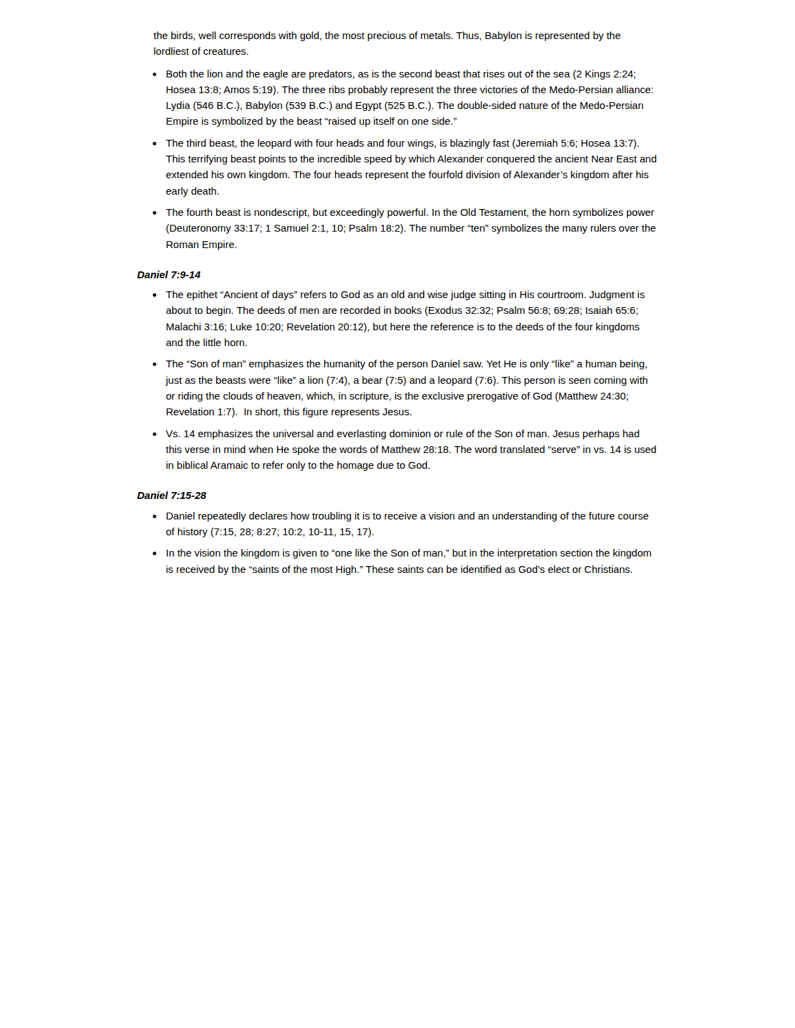the birds, well corresponds with gold, the most precious of metals. Thus, Babylon is represented by the lordliest of creatures.
Both the lion and the eagle are predators, as is the second beast that rises out of the sea (2 Kings 2:24; Hosea 13:8; Amos 5:19). The three ribs probably represent the three victories of the Medo-Persian alliance: Lydia (546 B.C.), Babylon (539 B.C.) and Egypt (525 B.C.). The double-sided nature of the Medo-Persian Empire is symbolized by the beast “raised up itself on one side.”
The third beast, the leopard with four heads and four wings, is blazingly fast (Jeremiah 5:6; Hosea 13:7). This terrifying beast points to the incredible speed by which Alexander conquered the ancient Near East and extended his own kingdom. The four heads represent the fourfold division of Alexander’s kingdom after his early death.
The fourth beast is nondescript, but exceedingly powerful. In the Old Testament, the horn symbolizes power (Deuteronomy 33:17; 1 Samuel 2:1, 10; Psalm 18:2). The number “ten” symbolizes the many rulers over the Roman Empire.
Daniel 7:9-14
The epithet “Ancient of days” refers to God as an old and wise judge sitting in His courtroom. Judgment is about to begin. The deeds of men are recorded in books (Exodus 32:32; Psalm 56:8; 69:28; Isaiah 65:6; Malachi 3:16; Luke 10:20; Revelation 20:12), but here the reference is to the deeds of the four kingdoms and the little horn.
The “Son of man” emphasizes the humanity of the person Daniel saw. Yet He is only “like” a human being, just as the beasts were “like” a lion (7:4), a bear (7:5) and a leopard (7:6). This person is seen coming with or riding the clouds of heaven, which, in scripture, is the exclusive prerogative of God (Matthew 24:30; Revelation 1:7). In short, this figure represents Jesus.
Vs. 14 emphasizes the universal and everlasting dominion or rule of the Son of man. Jesus perhaps had this verse in mind when He spoke the words of Matthew 28:18. The word translated “serve” in vs. 14 is used in biblical Aramaic to refer only to the homage due to God.
Daniel 7:15-28
Daniel repeatedly declares how troubling it is to receive a vision and an understanding of the future course of history (7:15, 28; 8:27; 10:2, 10-11, 15, 17).
In the vision the kingdom is given to “one like the Son of man,” but in the interpretation section the kingdom is received by the “saints of the most High.” These saints can be identified as God’s elect or Christians.